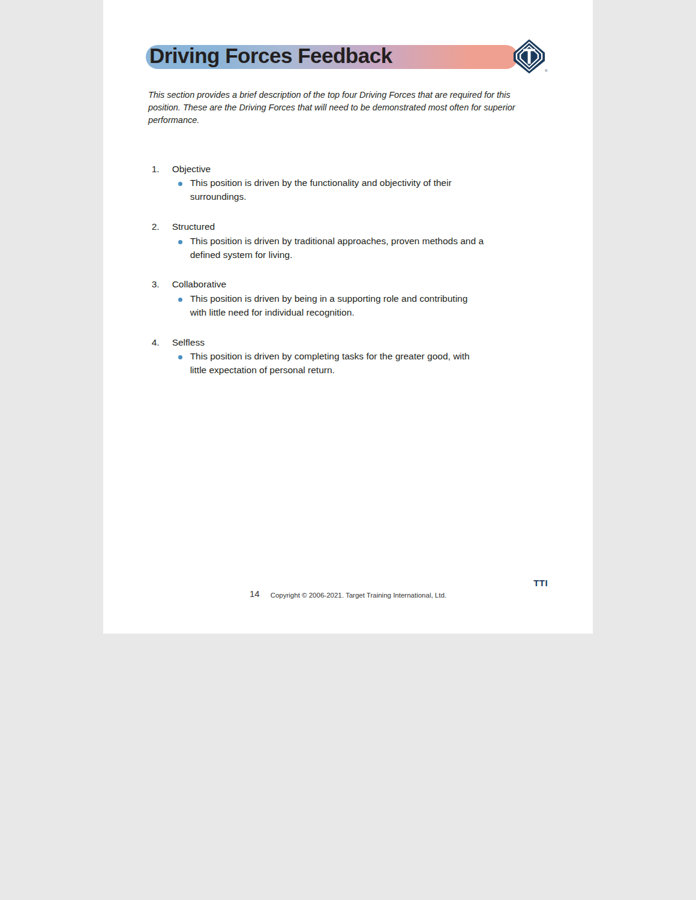Driving Forces Feedback
®
This section provides a brief description of the top four Driving Forces that are required for this position. These are the Driving Forces that will need to be demonstrated most often for superior performance.
Objective
This position is driven by the functionality and objectivity of their surroundings.
Structured
This position is driven by traditional approaches, proven methods and a defined system for living.
Collaborative
This position is driven by being in a supporting role and contributing with little need for individual recognition.
Selfless
This position is driven by completing tasks for the greater good, with little expectation of personal return.
14 Copyright © 2006-2021. Target Training International, Ltd.
TTI